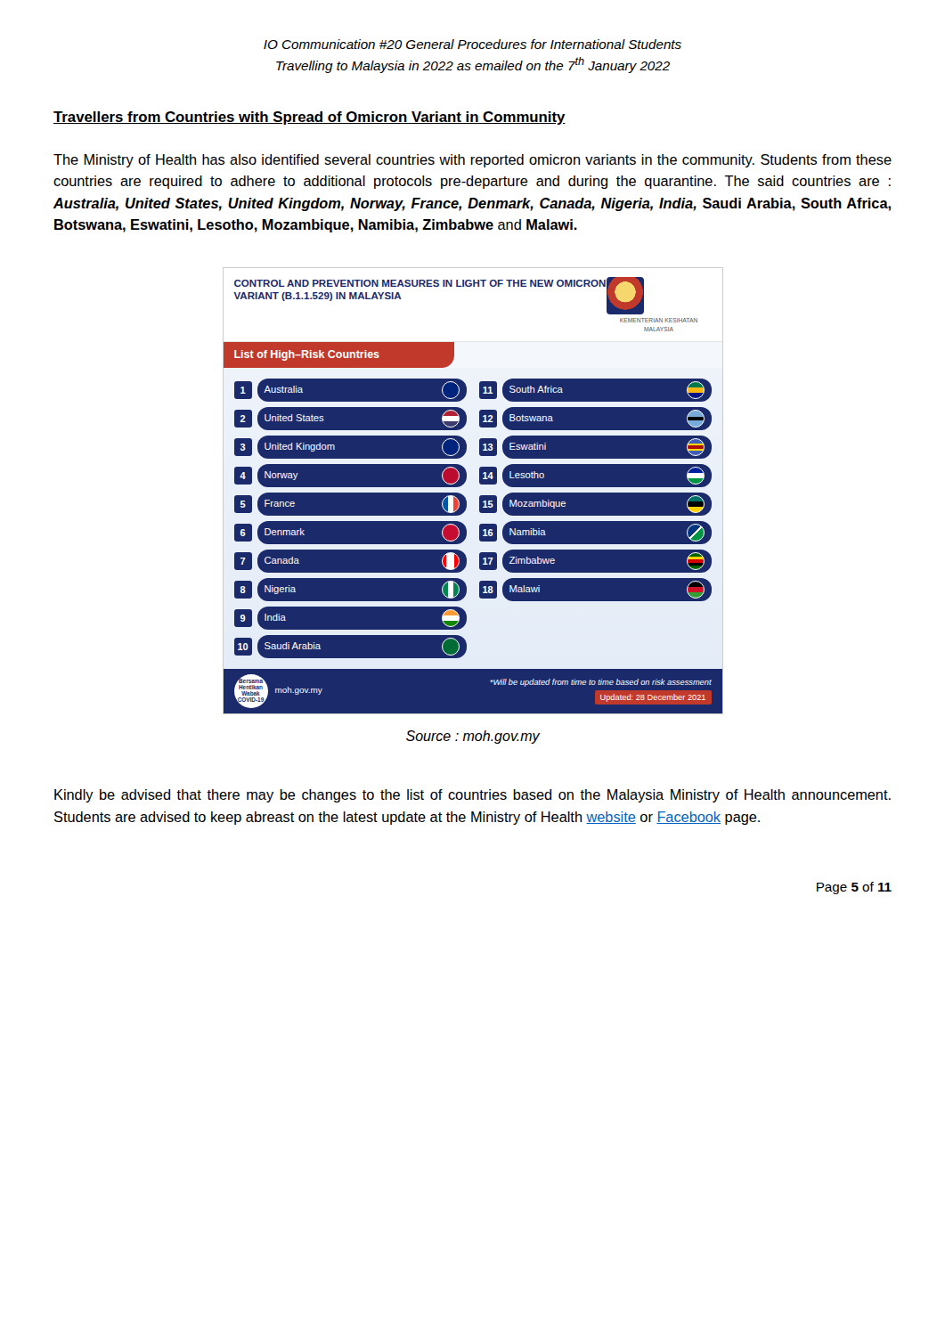IO Communication #20 General Procedures for International Students
Travelling to Malaysia in 2022 as emailed on the 7th January 2022
Travellers from Countries with Spread of Omicron Variant in Community
The Ministry of Health has also identified several countries with reported omicron variants in the community. Students from these countries are required to adhere to additional protocols pre-departure and during the quarantine. The said countries are : Australia, United States, United Kingdom, Norway, France, Denmark, Canada, Nigeria, India, Saudi Arabia, South Africa, Botswana, Eswatini, Lesotho, Mozambique, Namibia, Zimbabwe and Malawi.
Control and Prevention Measures in Light of the New Omicron Variant (B.1.1.529) in Malaysia
KEMENTERIAN KESIHATAN MALAYSIA
List of High–Risk Countries
1 Australia
2 United States
3 United Kingdom
4 Norway
5 France
6 Denmark
7 Canada
8 Nigeria
9 India
10 Saudi Arabia
11 South Africa
12 Botswana
13 Eswatini
14 Lesotho
15 Mozambique
16 Namibia
17 Zimbabwe
18 Malawi
Bersama Hentikan Wabak COVID-19
moh.gov.my
*Will be updated from time to time based on risk assessment
Updated: 28 December 2021
Source : moh.gov.my
Kindly be advised that there may be changes to the list of countries based on the Malaysia Ministry of Health announcement. Students are advised to keep abreast on the latest update at the Ministry of Health website or Facebook page.
Page 5 of 11